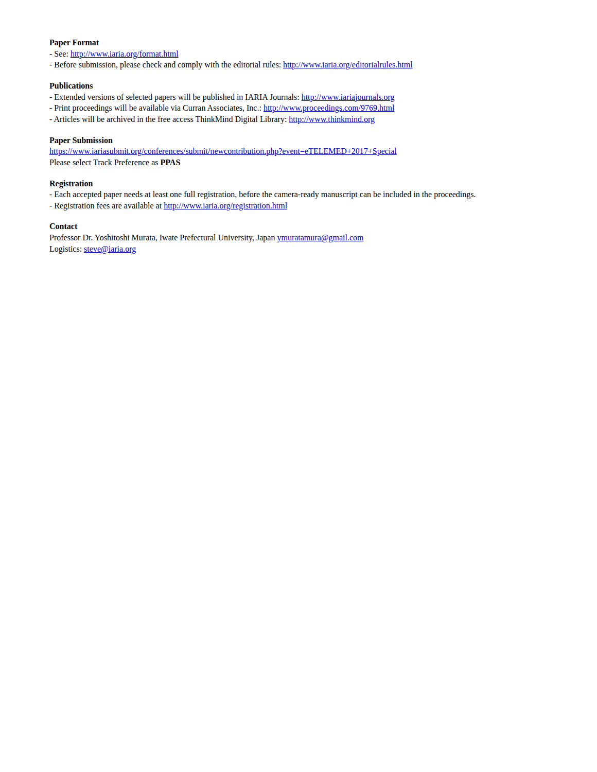Paper Format
- See: http://www.iaria.org/format.html
- Before submission, please check and comply with the editorial rules: http://www.iaria.org/editorialrules.html
Publications
- Extended versions of selected papers will be published in IARIA Journals: http://www.iariajournals.org
- Print proceedings will be available via Curran Associates, Inc.: http://www.proceedings.com/9769.html
- Articles will be archived in the free access ThinkMind Digital Library: http://www.thinkmind.org
Paper Submission
https://www.iariasubmit.org/conferences/submit/newcontribution.php?event=eTELEMED+2017+Special
Please select Track Preference as PPAS
Registration
- Each accepted paper needs at least one full registration, before the camera-ready manuscript can be included in the proceedings.
- Registration fees are available at http://www.iaria.org/registration.html
Contact
Professor Dr. Yoshitoshi Murata, Iwate Prefectural University, Japan ymuratamura@gmail.com
Logistics: steve@iaria.org